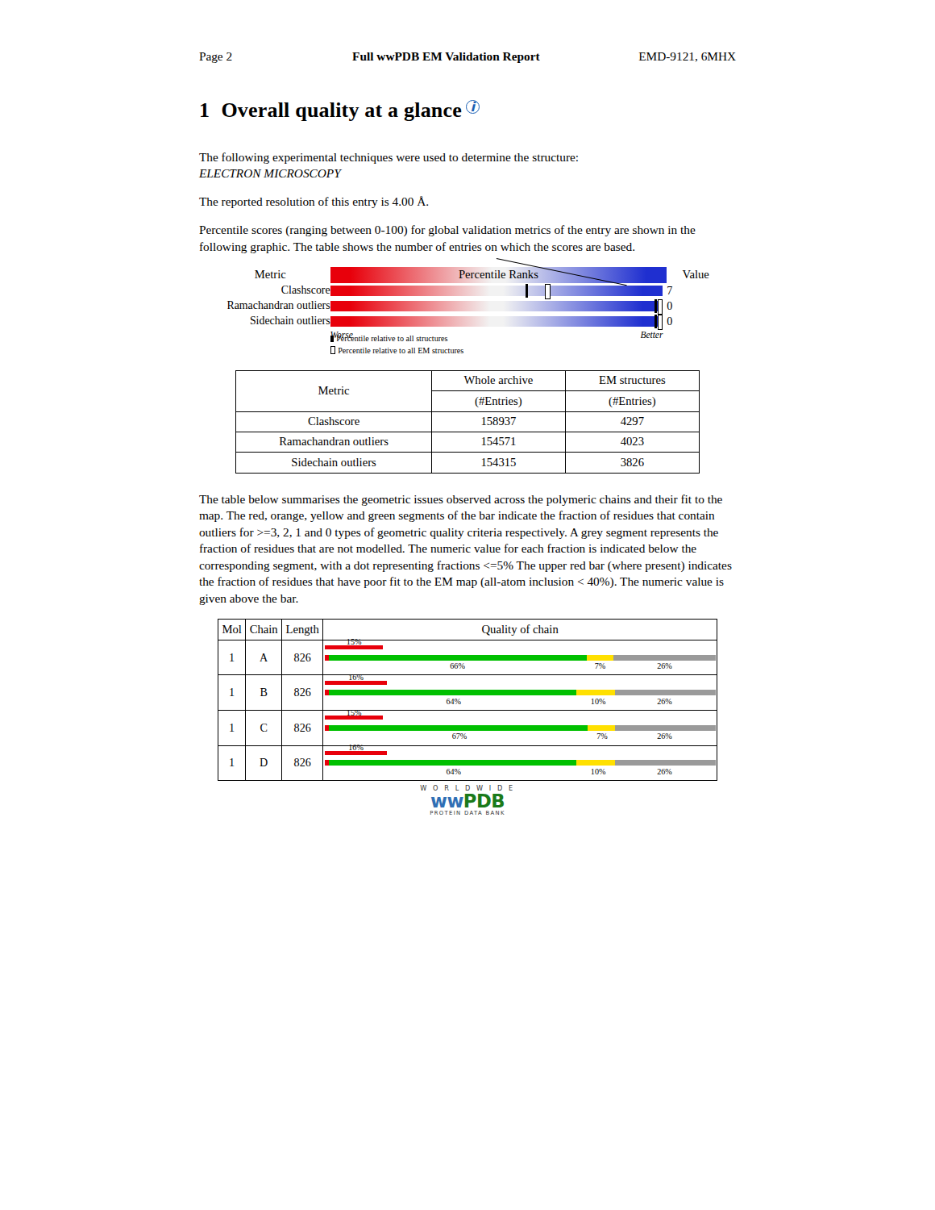Page 2
Full wwPDB EM Validation Report
EMD-9121, 6MHX
1 Overall quality at a glancei
The following experimental techniques were used to determine the structure:
ELECTRON MICROSCOPY
The reported resolution of this entry is 4.00 Å.
Percentile scores (ranging between 0-100) for global validation metrics of the entry are shown in the following graphic. The table shows the number of entries on which the scores are based.
| Metric | Percentile Ranks | Value |
| Clashscore | | 7 |
| Ramachandran outliers | | 0 |
| Sidechain outliers | | 0 |
| | Worse Better | |
| | Percentile relative to all structures Percentile relative to all EM structures | |
| Metric | Whole archive | EM structures |
| --- | --- | --- |
| (#Entries) | (#Entries) |
| Clashscore | 158937 | 4297 |
| Ramachandran outliers | 154571 | 4023 |
| Sidechain outliers | 154315 | 3826 |
The table below summarises the geometric issues observed across the polymeric chains and their fit to the map. The red, orange, yellow and green segments of the bar indicate the fraction of residues that contain outliers for >=3, 2, 1 and 0 types of geometric quality criteria respectively. A grey segment represents the fraction of residues that are not modelled. The numeric value for each fraction is indicated below the corresponding segment, with a dot representing fractions <=5% The upper red bar (where present) indicates the fraction of residues that have poor fit to the EM map (all-atom inclusion < 40%). The numeric value is given above the bar.
| Mol | Chain | Length | Quality of chain |
| --- | --- | --- | --- |
| 1 | A | 826 | 15% 66% 7% 26% |
| 1 | B | 826 | 16% 64% 10% 26% |
| 1 | C | 826 | 15% 67% 7% 26% |
| 1 | D | 826 | 16% 64% 10% 26% |
W O R L D W I D E
ww PDB
PROTEIN DATA BANK